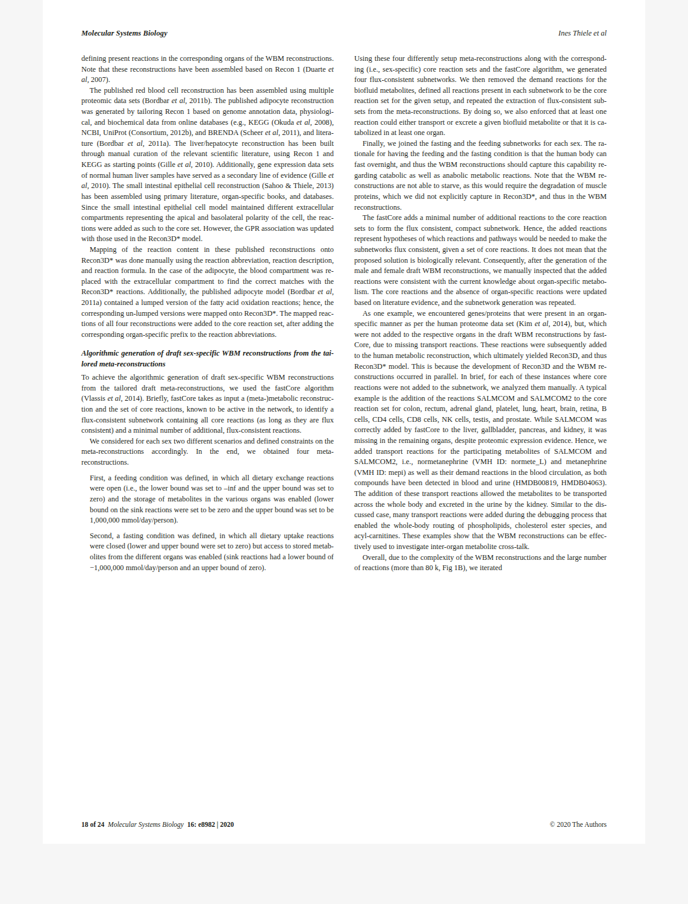Molecular Systems Biology
Ines Thiele et al
defining present reactions in the corresponding organs of the WBM reconstructions. Note that these reconstructions have been assembled based on Recon 1 (Duarte et al, 2007).
The published red blood cell reconstruction has been assembled using multiple proteomic data sets (Bordbar et al, 2011b). The published adipocyte reconstruction was generated by tailoring Recon 1 based on genome annotation data, physiological, and biochemical data from online databases (e.g., KEGG (Okuda et al, 2008), NCBI, UniProt (Consortium, 2012b), and BRENDA (Scheer et al, 2011), and literature (Bordbar et al, 2011a). The liver/hepatocyte reconstruction has been built through manual curation of the relevant scientific literature, using Recon 1 and KEGG as starting points (Gille et al, 2010). Additionally, gene expression data sets of normal human liver samples have served as a secondary line of evidence (Gille et al, 2010). The small intestinal epithelial cell reconstruction (Sahoo & Thiele, 2013) has been assembled using primary literature, organ-specific books, and databases. Since the small intestinal epithelial cell model maintained different extracellular compartments representing the apical and basolateral polarity of the cell, the reactions were added as such to the core set. However, the GPR association was updated with those used in the Recon3D* model.
Mapping of the reaction content in these published reconstructions onto Recon3D* was done manually using the reaction abbreviation, reaction description, and reaction formula. In the case of the adipocyte, the blood compartment was replaced with the extracellular compartment to find the correct matches with the Recon3D* reactions. Additionally, the published adipocyte model (Bordbar et al, 2011a) contained a lumped version of the fatty acid oxidation reactions; hence, the corresponding un-lumped versions were mapped onto Recon3D*. The mapped reactions of all four reconstructions were added to the core reaction set, after adding the corresponding organ-specific prefix to the reaction abbreviations.
Algorithmic generation of draft sex-specific WBM reconstructions from the tailored meta-reconstructions
To achieve the algorithmic generation of draft sex-specific WBM reconstructions from the tailored draft meta-reconstructions, we used the fastCore algorithm (Vlassis et al, 2014). Briefly, fastCore takes as input a (meta-)metabolic reconstruction and the set of core reactions, known to be active in the network, to identify a flux-consistent subnetwork containing all core reactions (as long as they are flux consistent) and a minimal number of additional, flux-consistent reactions.
We considered for each sex two different scenarios and defined constraints on the meta-reconstructions accordingly. In the end, we obtained four meta-reconstructions.
First, a feeding condition was defined, in which all dietary exchange reactions were open (i.e., the lower bound was set to –inf and the upper bound was set to zero) and the storage of metabolites in the various organs was enabled (lower bound on the sink reactions were set to be zero and the upper bound was set to be 1,000,000 mmol/day/person).
Second, a fasting condition was defined, in which all dietary uptake reactions were closed (lower and upper bound were set to zero) but access to stored metabolites from the different organs was enabled (sink reactions had a lower bound of −1,000,000 mmol/day/person and an upper bound of zero).
Using these four differently setup meta-reconstructions along with the corresponding (i.e., sex-specific) core reaction sets and the fastCore algorithm, we generated four flux-consistent subnetworks. We then removed the demand reactions for the biofluid metabolites, defined all reactions present in each subnetwork to be the core reaction set for the given setup, and repeated the extraction of flux-consistent subsets from the meta-reconstructions. By doing so, we also enforced that at least one reaction could either transport or excrete a given biofluid metabolite or that it is catabolized in at least one organ.
Finally, we joined the fasting and the feeding subnetworks for each sex. The rationale for having the feeding and the fasting condition is that the human body can fast overnight, and thus the WBM reconstructions should capture this capability regarding catabolic as well as anabolic metabolic reactions. Note that the WBM reconstructions are not able to starve, as this would require the degradation of muscle proteins, which we did not explicitly capture in Recon3D*, and thus in the WBM reconstructions.
The fastCore adds a minimal number of additional reactions to the core reaction sets to form the flux consistent, compact subnetwork. Hence, the added reactions represent hypotheses of which reactions and pathways would be needed to make the subnetworks flux consistent, given a set of core reactions. It does not mean that the proposed solution is biologically relevant. Consequently, after the generation of the male and female draft WBM reconstructions, we manually inspected that the added reactions were consistent with the current knowledge about organ-specific metabolism. The core reactions and the absence of organ-specific reactions were updated based on literature evidence, and the subnetwork generation was repeated.
As one example, we encountered genes/proteins that were present in an organ-specific manner as per the human proteome data set (Kim et al, 2014), but, which were not added to the respective organs in the draft WBM reconstructions by fastCore, due to missing transport reactions. These reactions were subsequently added to the human metabolic reconstruction, which ultimately yielded Recon3D, and thus Recon3D* model. This is because the development of Recon3D and the WBM reconstructions occurred in parallel. In brief, for each of these instances where core reactions were not added to the subnetwork, we analyzed them manually. A typical example is the addition of the reactions SALMCOM and SALMCOM2 to the core reaction set for colon, rectum, adrenal gland, platelet, lung, heart, brain, retina, B cells, CD4 cells, CD8 cells, NK cells, testis, and prostate. While SALMCOM was correctly added by fastCore to the liver, gallbladder, pancreas, and kidney, it was missing in the remaining organs, despite proteomic expression evidence. Hence, we added transport reactions for the participating metabolites of SALMCOM and SALMCOM2, i.e., normetanephrine (VMH ID: normete_L) and metanephrine (VMH ID: mepi) as well as their demand reactions in the blood circulation, as both compounds have been detected in blood and urine (HMDB00819, HMDB04063). The addition of these transport reactions allowed the metabolites to be transported across the whole body and excreted in the urine by the kidney. Similar to the discussed case, many transport reactions were added during the debugging process that enabled the whole-body routing of phospholipids, cholesterol ester species, and acyl-carnitines. These examples show that the WBM reconstructions can be effectively used to investigate inter-organ metabolite cross-talk.
Overall, due to the complexity of the WBM reconstructions and the large number of reactions (more than 80 k, Fig 1B), we iterated
18 of 24 Molecular Systems Biology 16: e8982 | 2020
© 2020 The Authors